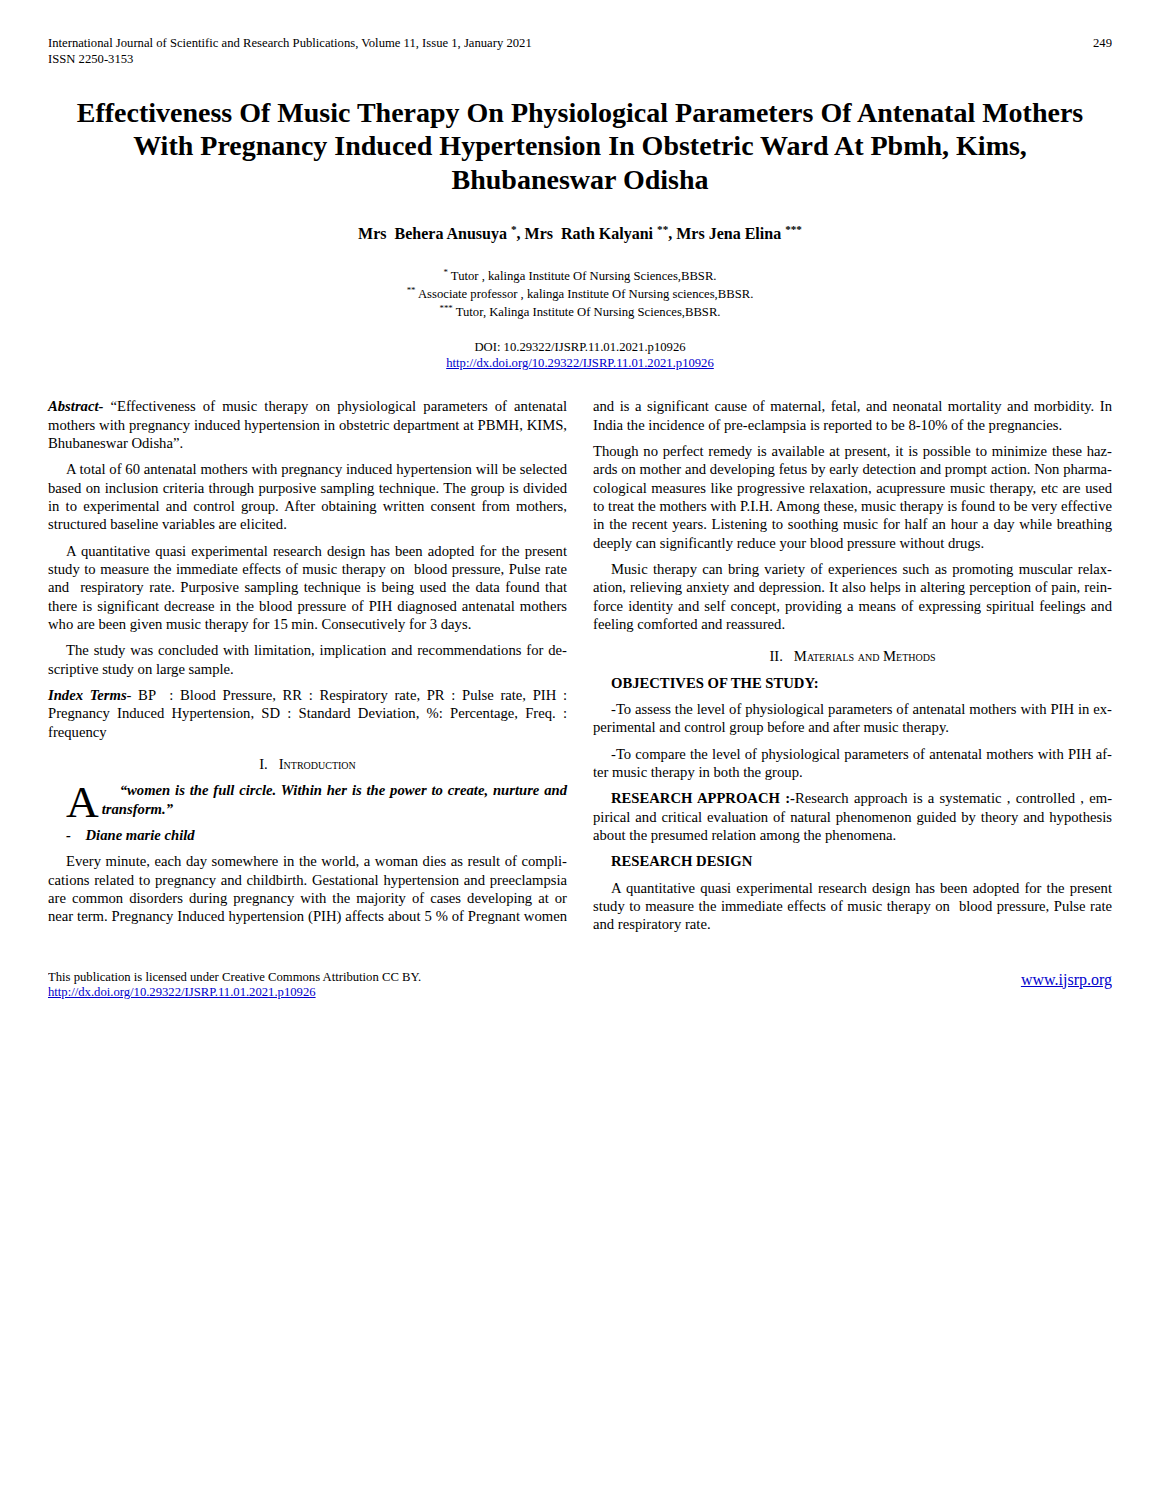International Journal of Scientific and Research Publications, Volume 11, Issue 1, January 2021
ISSN 2250-3153
249
Effectiveness Of Music Therapy On Physiological Parameters Of Antenatal Mothers With Pregnancy Induced Hypertension In Obstetric Ward At Pbmh, Kims, Bhubaneswar Odisha
Mrs Behera Anusuya *, Mrs Rath Kalyani **, Mrs Jena Elina ***
* Tutor , kalinga Institute Of Nursing Sciences,BBSR.
** Associate professor , kalinga Institute Of Nursing sciences,BBSR.
*** Tutor, Kalinga Institute Of Nursing Sciences,BBSR.
DOI: 10.29322/IJSRP.11.01.2021.p10926
http://dx.doi.org/10.29322/IJSRP.11.01.2021.p10926
Abstract- “Effectiveness of music therapy on physiological parameters of antenatal mothers with pregnancy induced hypertension in obstetric department at PBMH, KIMS, Bhubaneswar Odisha”.
A total of 60 antenatal mothers with pregnancy induced hypertension will be selected based on inclusion criteria through purposive sampling technique. The group is divided in to experimental and control group. After obtaining written consent from mothers, structured baseline variables are elicited.
A quantitative quasi experimental research design has been adopted for the present study to measure the immediate effects of music therapy on blood pressure, Pulse rate and respiratory rate. Purposive sampling technique is being used the data found that there is significant decrease in the blood pressure of PIH diagnosed antenatal mothers who are been given music therapy for 15 min. Consecutively for 3 days.
The study was concluded with limitation, implication and recommendations for descriptive study on large sample.
Index Terms- BP : Blood Pressure, RR : Respiratory rate, PR : Pulse rate, PIH : Pregnancy Induced Hypertension, SD : Standard Deviation, %: Percentage, Freq. : frequency
I. Introduction
A“women is the full circle. Within her is the power to create, nurture and transform.”
- Diane marie child
Every minute, each day somewhere in the world, a woman dies as result of complications related to pregnancy and childbirth. Gestational hypertension and preeclampsia are common disorders during pregnancy with the majority of cases developing at or near term. Pregnancy Induced hypertension (PIH) affects about 5 % of Pregnant women and is a significant cause of maternal, fetal, and neonatal mortality and morbidity. In India the incidence of pre-eclampsia is reported to be 8-10% of the pregnancies.
Though no perfect remedy is available at present, it is possible to minimize these hazards on mother and developing fetus by early detection and prompt action. Non pharmacological measures like progressive relaxation, acupressure music therapy, etc are used to treat the mothers with P.I.H. Among these, music therapy is found to be very effective in the recent years. Listening to soothing music for half an hour a day while breathing deeply can significantly reduce your blood pressure without drugs.
Music therapy can bring variety of experiences such as promoting muscular relaxation, relieving anxiety and depression. It also helps in altering perception of pain, reinforce identity and self concept, providing a means of expressing spiritual feelings and feeling comforted and reassured.
II. Materials and Methods
OBJECTIVES OF THE STUDY:
-To assess the level of physiological parameters of antenatal mothers with PIH in experimental and control group before and after music therapy.
-To compare the level of physiological parameters of antenatal mothers with PIH after music therapy in both the group.
RESEARCH APPROACH :-Research approach is a systematic , controlled , empirical and critical evaluation of natural phenomenon guided by theory and hypothesis about the presumed relation among the phenomena.
RESEARCH DESIGN
A quantitative quasi experimental research design has been adopted for the present study to measure the immediate effects of music therapy on blood pressure, Pulse rate and respiratory rate.
This publication is licensed under Creative Commons Attribution CC BY.
http://dx.doi.org/10.29322/IJSRP.11.01.2021.p10926
www.ijsrp.org